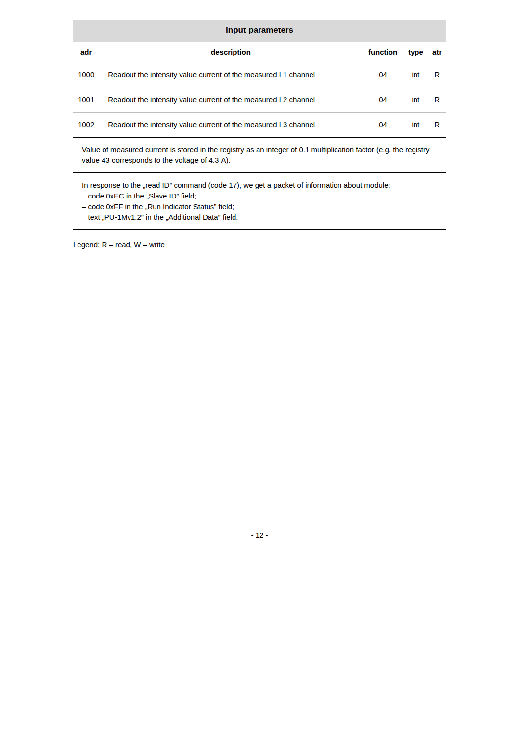Input parameters
| adr | description | function | type | atr |
| --- | --- | --- | --- | --- |
| 1000 | Readout the intensity value current of the measured L1 channel | 04 | int | R |
| 1001 | Readout the intensity value current of the measured L2 channel | 04 | int | R |
| 1002 | Readout the intensity value current of the measured L3 channel | 04 | int | R |
Value of measured current is stored in the registry as an integer of 0.1 multiplication factor (e.g. the registry value 43 corresponds to the voltage of 4.3 A).
In response to the „read ID” command (code 17), we get a packet of information about module:
– code 0xEC in the „Slave ID” field;
– code 0xFF in the „Run Indicator Status” field;
– text „PU-1Mv1.2” in the „Additional Data” field.
Legend: R – read, W – write
- 12 -